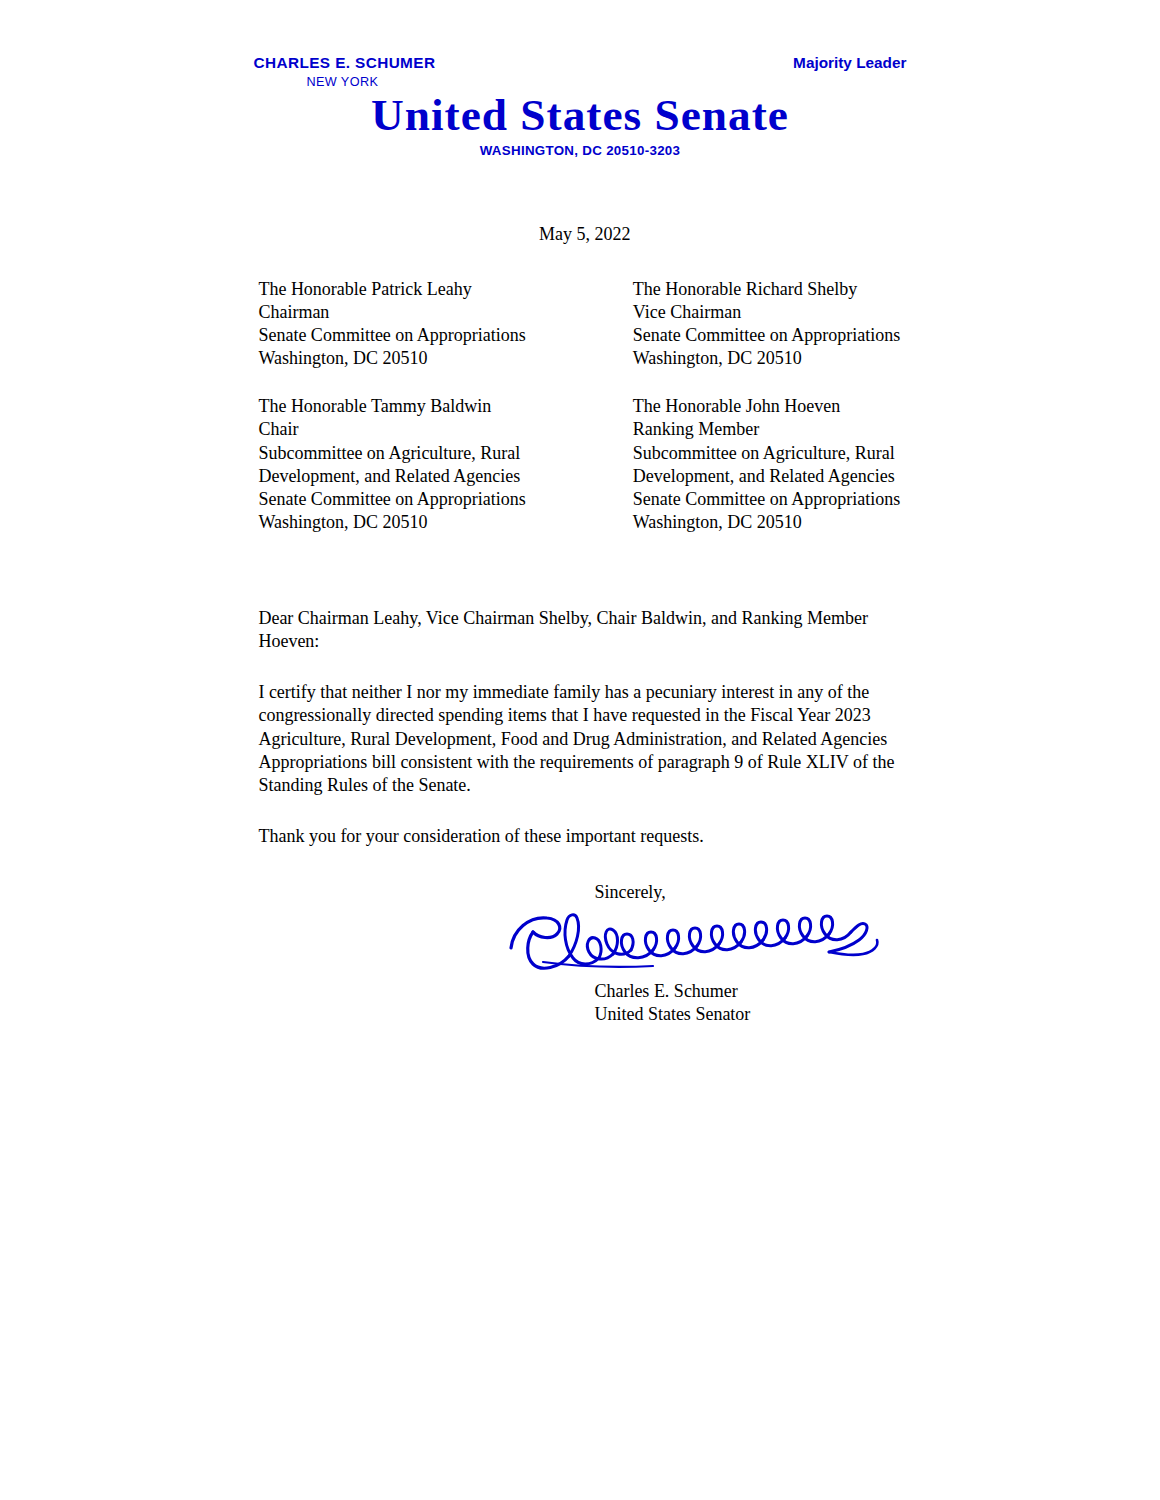CHARLES E. SCHUMER
NEW YORK
Majority Leader
United States Senate
WASHINGTON, DC 20510-3203
May 5, 2022
| The Honorable Patrick Leahy Chairman Senate Committee on Appropriations Washington, DC 20510 The Honorable Tammy Baldwin Chair Subcommittee on Agriculture, Rural Development, and Related Agencies Senate Committee on Appropriations Washington, DC 20510 | The Honorable Richard Shelby Vice Chairman Senate Committee on Appropriations Washington, DC 20510 The Honorable John Hoeven Ranking Member Subcommittee on Agriculture, Rural Development, and Related Agencies Senate Committee on Appropriations Washington, DC 20510 |
Dear Chairman Leahy, Vice Chairman Shelby, Chair Baldwin, and Ranking Member Hoeven:
I certify that neither I nor my immediate family has a pecuniary interest in any of the congressionally directed spending items that I have requested in the Fiscal Year 2023 Agriculture, Rural Development, Food and Drug Administration, and Related Agencies Appropriations bill consistent with the requirements of paragraph 9 of Rule XLIV of the Standing Rules of the Senate.
Thank you for your consideration of these important requests.
Sincerely,
Charles E. Schumer
United States Senator